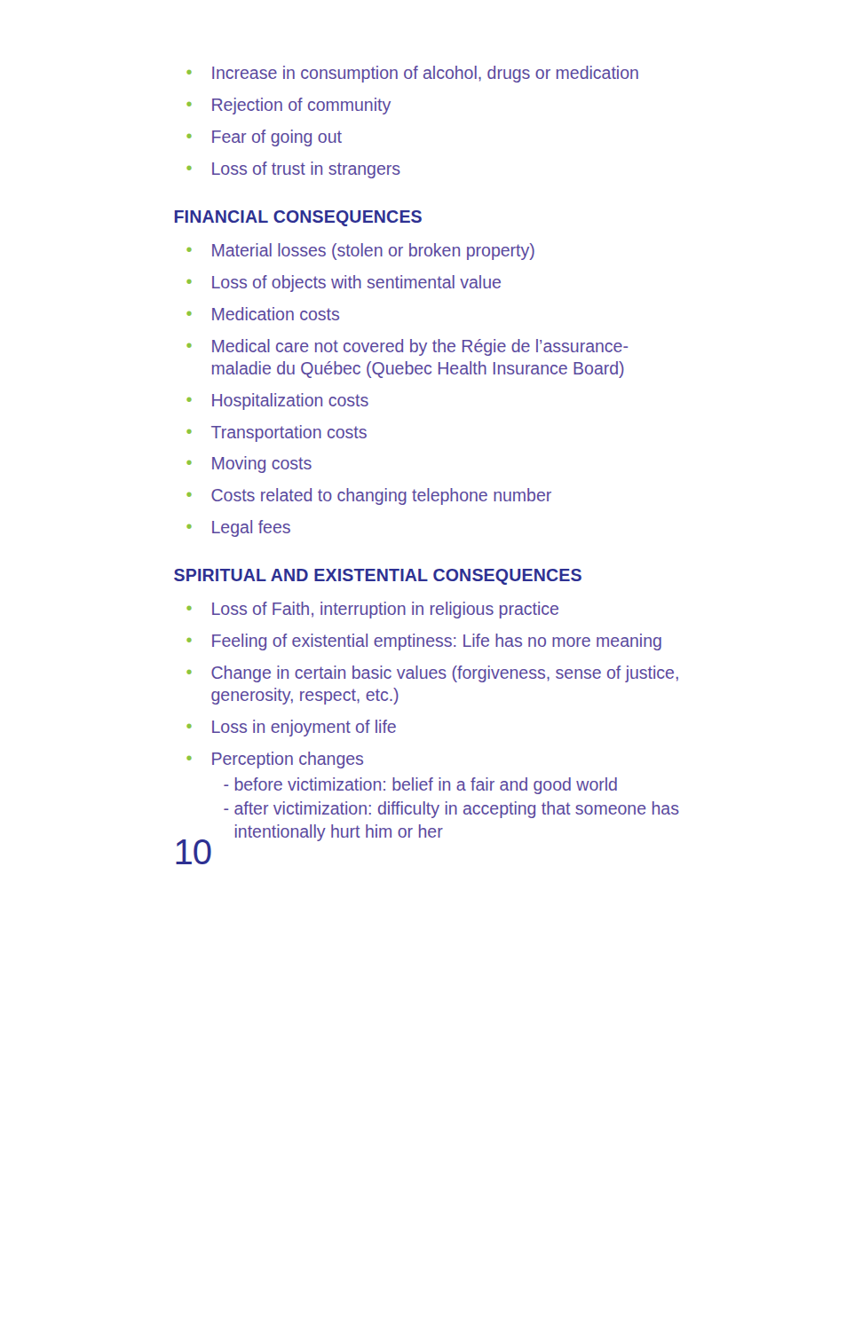Increase in consumption of alcohol, drugs or medication
Rejection of community
Fear of going out
Loss of trust in strangers
FINANCIAL CONSEQUENCES
Material losses (stolen or broken property)
Loss of objects with sentimental value
Medication costs
Medical care not covered by the Régie de l’assurance-maladie du Québec (Quebec Health Insurance Board)
Hospitalization costs
Transportation costs
Moving costs
Costs related to changing telephone number
Legal fees
SPIRITUAL AND EXISTENTIAL CONSEQUENCES
Loss of Faith, interruption in religious practice
Feeling of existential emptiness: Life has no more meaning
Change in certain basic values (forgiveness, sense of justice, generosity, respect, etc.)
Loss in enjoyment of life
Perception changes - before victimization: belief in a fair and good world - after victimization: difficulty in accepting that someone has intentionally hurt him or her
10